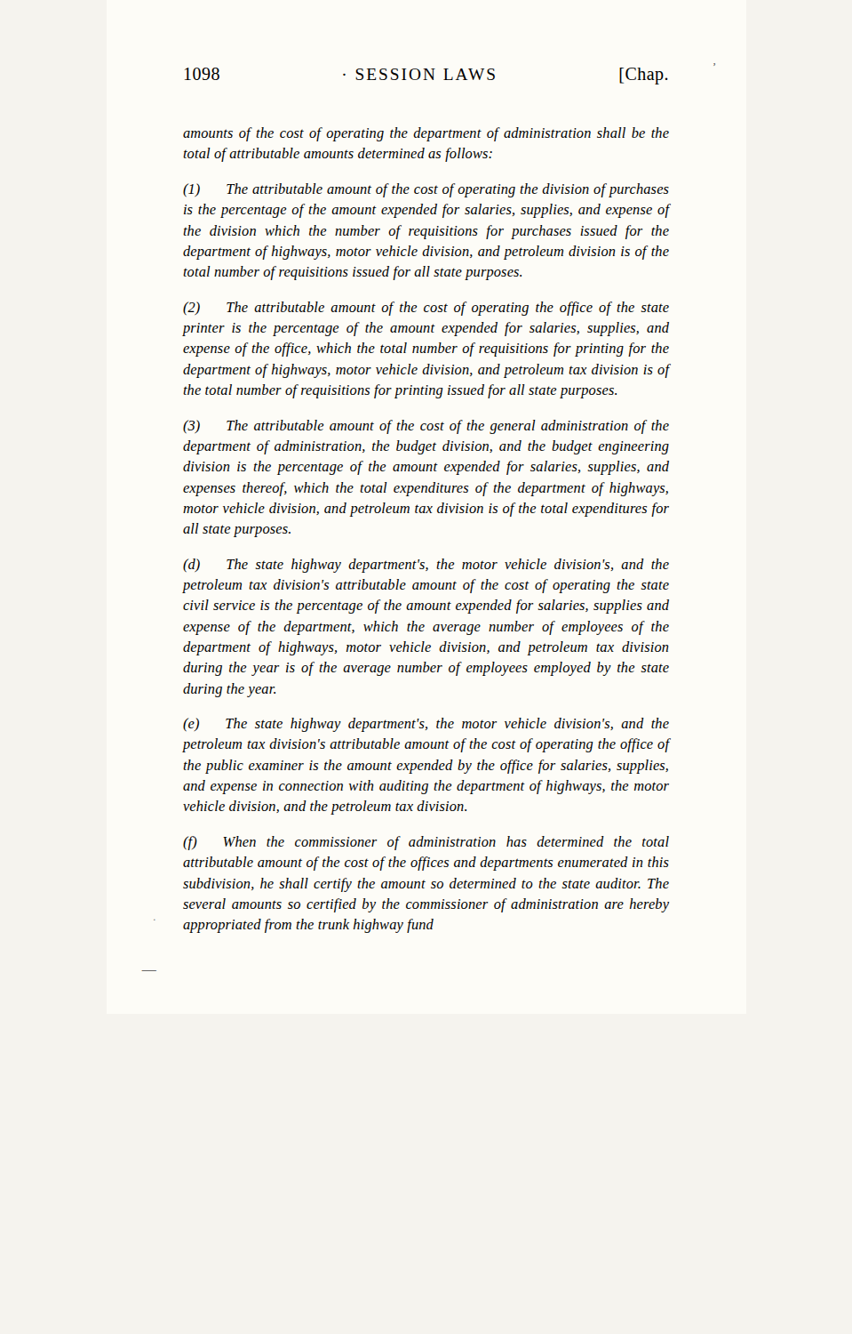,
1098 · Session Laws [Chap.
amounts of the cost of operating the department of administration shall be the total of attributable amounts determined as follows:
(1) The attributable amount of the cost of operating the division of purchases is the percentage of the amount expended for salaries, supplies, and expense of the division which the number of requisitions for purchases issued for the department of highways, motor vehicle division, and petroleum division is of the total number of requisitions issued for all state purposes.
(2) The attributable amount of the cost of operating the office of the state printer is the percentage of the amount expended for salaries, supplies, and expense of the office, which the total number of requisitions for printing for the department of highways, motor vehicle division, and petroleum tax division is of the total number of requisitions for printing issued for all state purposes.
(3) The attributable amount of the cost of the general administration of the department of administration, the budget division, and the budget engineering division is the percentage of the amount expended for salaries, supplies, and expenses thereof, which the total expenditures of the department of highways, motor vehicle division, and petroleum tax division is of the total expenditures for all state purposes.
(d) The state highway department's, the motor vehicle division's, and the petroleum tax division's attributable amount of the cost of operating the state civil service is the percentage of the amount expended for salaries, supplies and expense of the department, which the average number of employees of the department of highways, motor vehicle division, and petroleum tax division during the year is of the average number of employees employed by the state during the year.
(e) The state highway department's, the motor vehicle division's, and the petroleum tax division's attributable amount of the cost of operating the office of the public examiner is the amount expended by the office for salaries, supplies, and expense in connection with auditing the department of highways, the motor vehicle division, and the petroleum tax division.
(f) When the commissioner of administration has determined the total attributable amount of the cost of the offices and departments enumerated in this subdivision, he shall certify the amount so determined to the state auditor. The several amounts so certified by the commissioner of administration are hereby appropriated from the trunk highway fund
.
—